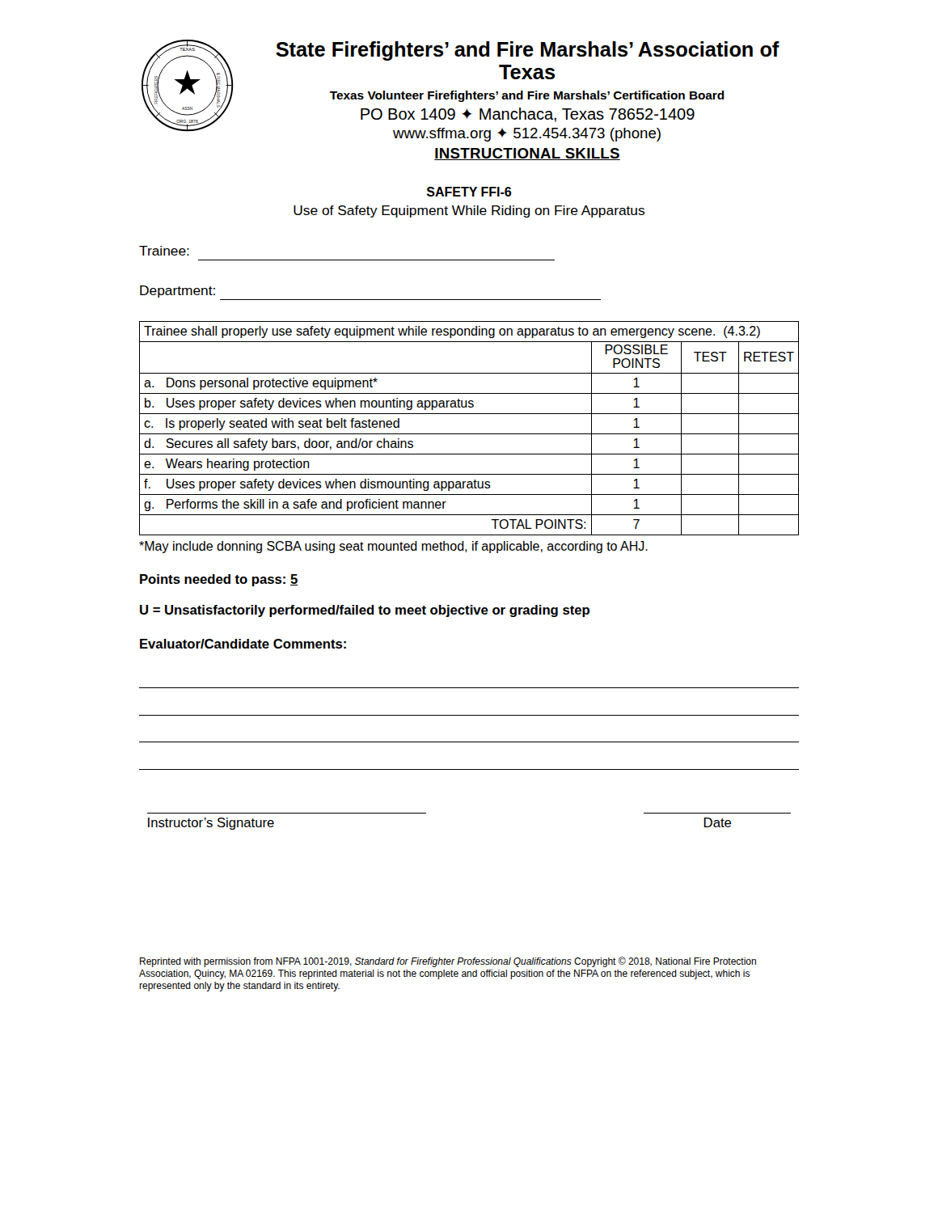TEXAS ORG. 1876 FIREFIGHTERS & FIRE MARSHALS ASSN
State Firefighters’ and Fire Marshals’ Association of Texas
Texas Volunteer Firefighters’ and Fire Marshals’ Certification Board
PO Box 1409 ✦ Manchaca, Texas 78652-1409
www.sffma.org ✦ 512.454.3473 (phone)
INSTRUCTIONAL SKILLS
SAFETY FFI-6
Use of Safety Equipment While Riding on Fire Apparatus
Trainee:
Department:
| Trainee shall properly use safety equipment while responding on apparatus to an emergency scene. (4.3.2) |
| --- |
| | POSSIBLE POINTS | TEST | RETEST |
| a. Dons personal protective equipment* | 1 | | |
| b. Uses proper safety devices when mounting apparatus | 1 | | |
| c. Is properly seated with seat belt fastened | 1 | | |
| d. Secures all safety bars, door, and/or chains | 1 | | |
| e. Wears hearing protection | 1 | | |
| f. Uses proper safety devices when dismounting apparatus | 1 | | |
| g. Performs the skill in a safe and proficient manner | 1 | | |
| TOTAL POINTS: | 7 | | |
*May include donning SCBA using seat mounted method, if applicable, according to AHJ.
Points needed to pass: 5
U = Unsatisfactorily performed/failed to meet objective or grading step
Evaluator/Candidate Comments:
Instructor’s Signature
Date
Reprinted with permission from NFPA 1001-2019, Standard for Firefighter Professional Qualifications Copyright © 2018, National Fire Protection Association, Quincy, MA 02169. This reprinted material is not the complete and official position of the NFPA on the referenced subject, which is represented only by the standard in its entirety.